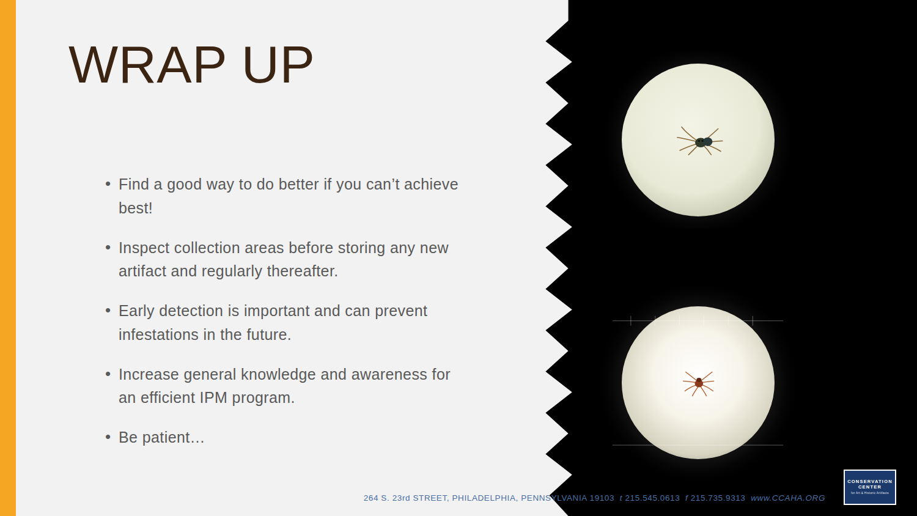Wrap Up
Find a good way to do better if you can’t achieve best!
Inspect collection areas before storing any new artifact and regularly thereafter.
Early detection is important and can prevent infestations in the future.
Increase general knowledge and awareness for an efficient IPM program.
Be patient…
264 S. 23rd STREET, PHILADELPHIA, PENNSYLVANIA 19103 t 215.545.0613 f 215.735.9313 www.CCAHA.ORG
CONSERVATION CENTER for Art & Historic Artifacts